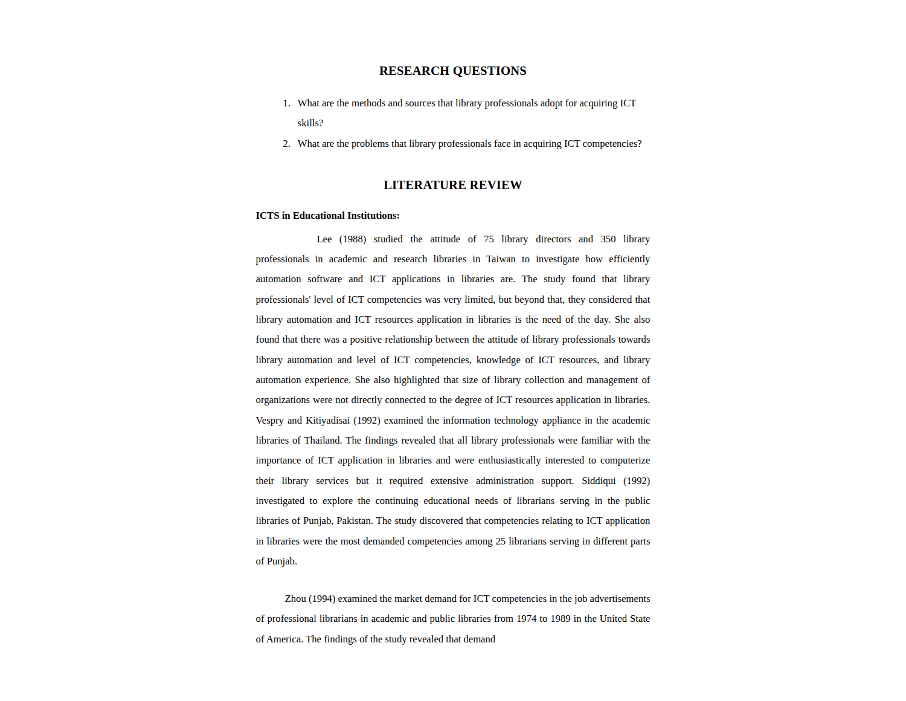RESEARCH QUESTIONS
What are the methods and sources that library professionals adopt for acquiring ICT skills?
What are the problems that library professionals face in acquiring ICT competencies?
LITERATURE REVIEW
ICTS in Educational Institutions:
Lee (1988) studied the attitude of 75 library directors and 350 library professionals in academic and research libraries in Taiwan to investigate how efficiently automation software and ICT applications in libraries are. The study found that library professionals' level of ICT competencies was very limited, but beyond that, they considered that library automation and ICT resources application in libraries is the need of the day. She also found that there was a positive relationship between the attitude of library professionals towards library automation and level of ICT competencies, knowledge of ICT resources, and library automation experience. She also highlighted that size of library collection and management of organizations were not directly connected to the degree of ICT resources application in libraries. Vespry and Kitiyadisai (1992) examined the information technology appliance in the academic libraries of Thailand. The findings revealed that all library professionals were familiar with the importance of ICT application in libraries and were enthusiastically interested to computerize their library services but it required extensive administration support. Siddiqui (1992) investigated to explore the continuing educational needs of librarians serving in the public libraries of Punjab, Pakistan. The study discovered that competencies relating to ICT application in libraries were the most demanded competencies among 25 librarians serving in different parts of Punjab.
Zhou (1994) examined the market demand for ICT competencies in the job advertisements of professional librarians in academic and public libraries from 1974 to 1989 in the United State of America. The findings of the study revealed that demand